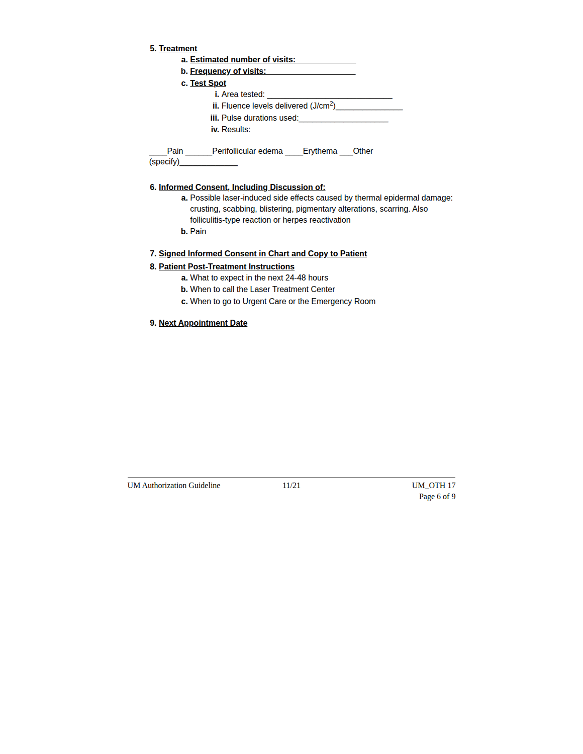Treatment
Estimated number of visits: _____________
Frequency of visits:____________________
Test Spot
Area tested: ____________________________
Fluence levels delivered (J/cm2)_______________
Pulse durations used:____________________
Results:
____Pain ______Perifollicular edema ____Erythema ___Other (specify)_____________
Informed Consent, Including Discussion of:
Possible laser-induced side effects caused by thermal epidermal damage: crusting, scabbing, blistering, pigmentary alterations, scarring. Also folliculitis-type reaction or herpes reactivation
Pain
Signed Informed Consent in Chart and Copy to Patient
Patient Post-Treatment Instructions
What to expect in the next 24-48 hours
When to call the Laser Treatment Center
When to go to Urgent Care or the Emergency Room
Next Appointment Date
| UM Authorization Guideline | 11/21 | UM_OTH 17 Page 6 of 9 |